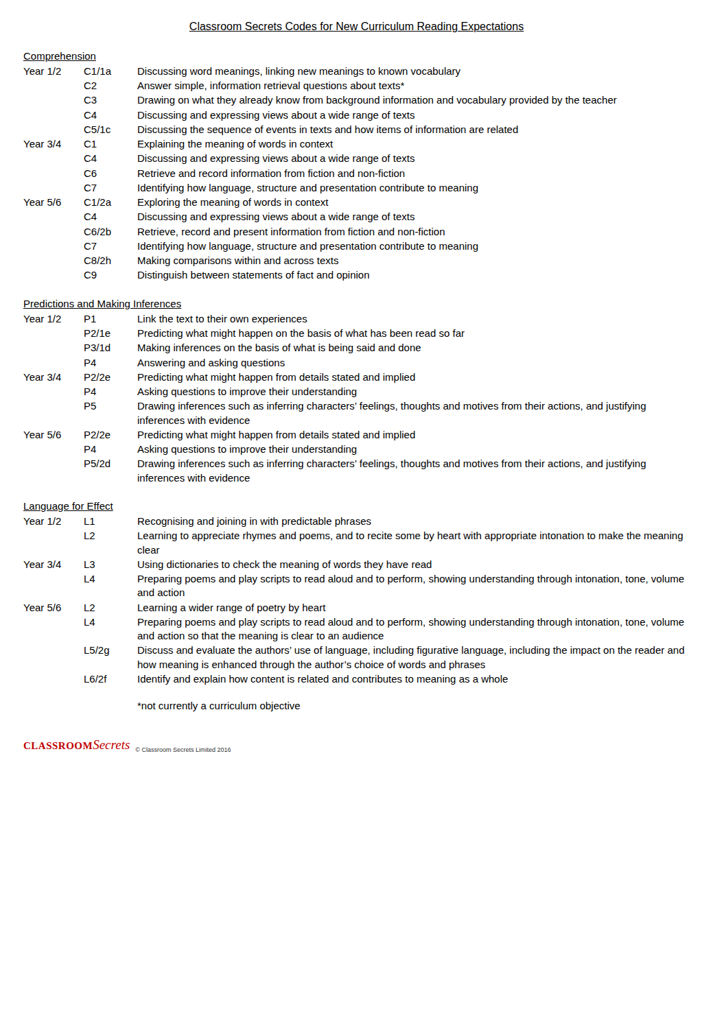Classroom Secrets Codes for New Curriculum Reading Expectations
Comprehension
| Year 1/2 | C1/1a | Discussing word meanings, linking new meanings to known vocabulary |
| | C2 | Answer simple, information retrieval questions about texts* |
| | C3 | Drawing on what they already know from background information and vocabulary provided by the teacher |
| | C4 | Discussing and expressing views about a wide range of texts |
| | C5/1c | Discussing the sequence of events in texts and how items of information are related |
| Year 3/4 | C1 | Explaining the meaning of words in context |
| | C4 | Discussing and expressing views about a wide range of texts |
| | C6 | Retrieve and record information from fiction and non-fiction |
| | C7 | Identifying how language, structure and presentation contribute to meaning |
| Year 5/6 | C1/2a | Exploring the meaning of words in context |
| | C4 | Discussing and expressing views about a wide range of texts |
| | C6/2b | Retrieve, record and present information from fiction and non-fiction |
| | C7 | Identifying how language, structure and presentation contribute to meaning |
| | C8/2h | Making comparisons within and across texts |
| | C9 | Distinguish between statements of fact and opinion |
Predictions and Making Inferences
| Year 1/2 | P1 | Link the text to their own experiences |
| | P2/1e | Predicting what might happen on the basis of what has been read so far |
| | P3/1d | Making inferences on the basis of what is being said and done |
| | P4 | Answering and asking questions |
| Year 3/4 | P2/2e | Predicting what might happen from details stated and implied |
| | P4 | Asking questions to improve their understanding |
| | P5 | Drawing inferences such as inferring characters’ feelings, thoughts and motives from their actions, and justifying inferences with evidence |
| Year 5/6 | P2/2e | Predicting what might happen from details stated and implied |
| | P4 | Asking questions to improve their understanding |
| | P5/2d | Drawing inferences such as inferring characters’ feelings, thoughts and motives from their actions, and justifying inferences with evidence |
Language for Effect
| Year 1/2 | L1 | Recognising and joining in with predictable phrases |
| | L2 | Learning to appreciate rhymes and poems, and to recite some by heart with appropriate intonation to make the meaning clear |
| Year 3/4 | L3 | Using dictionaries to check the meaning of words they have read |
| | L4 | Preparing poems and play scripts to read aloud and to perform, showing understanding through intonation, tone, volume and action |
| Year 5/6 | L2 | Learning a wider range of poetry by heart |
| | L4 | Preparing poems and play scripts to read aloud and to perform, showing understanding through intonation, tone, volume and action so that the meaning is clear to an audience |
| | L5/2g | Discuss and evaluate the authors’ use of language, including figurative language, including the impact on the reader and how meaning is enhanced through the author’s choice of words and phrases |
| | L6/2f | Identify and explain how content is related and contributes to meaning as a whole |
*not currently a curriculum objective
ClassroomSecrets © Classroom Secrets Limited 2016